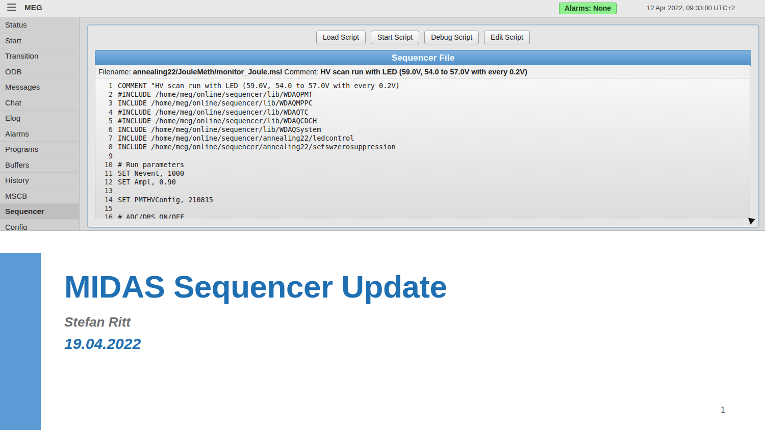MEG
Alarms: None
12 Apr 2022, 09:33:00 UTC+2
Status
Start
Transition
ODB
Messages
Chat
Elog
Alarms
Programs
Buffers
History
MSCB
Sequencer
Config
Load Script
Start Script
Debug Script
Edit Script
Sequencer File
Filename: annealing22/JouleMeth/monitor_Joule.msl Comment: HV scan run with LED (59.0V, 54.0 to 57.0V with every 0.2V)
| 1 | COMMENT "HV scan run with LED (59.0V, 54.0 to 57.0V with every 0.2V) |
| 2 | #INCLUDE /home/meg/online/sequencer/lib/WDAQPMT |
| 3 | INCLUDE /home/meg/online/sequencer/lib/WDAQMPPC |
| 4 | #INCLUDE /home/meg/online/sequencer/lib/WDAQTC |
| 5 | #INCLUDE /home/meg/online/sequencer/lib/WDAQCDCH |
| 6 | INCLUDE /home/meg/online/sequencer/lib/WDAQSystem |
| 7 | INCLUDE /home/meg/online/sequencer/annealing22/ledcontrol |
| 8 | INCLUDE /home/meg/online/sequencer/annealing22/setswzerosuppression |
| 9 | |
| 10 | # Run parameters |
| 11 | SET Nevent, 1000 |
| 12 | SET Ampl, 0.90 |
| 13 | |
| 14 | SET PMTHVConfig, 210815 |
| 15 | |
| 16 | # ADC/DRS ON/OFF, |
MIDAS Sequencer Update
Stefan Ritt
19.04.2022
1